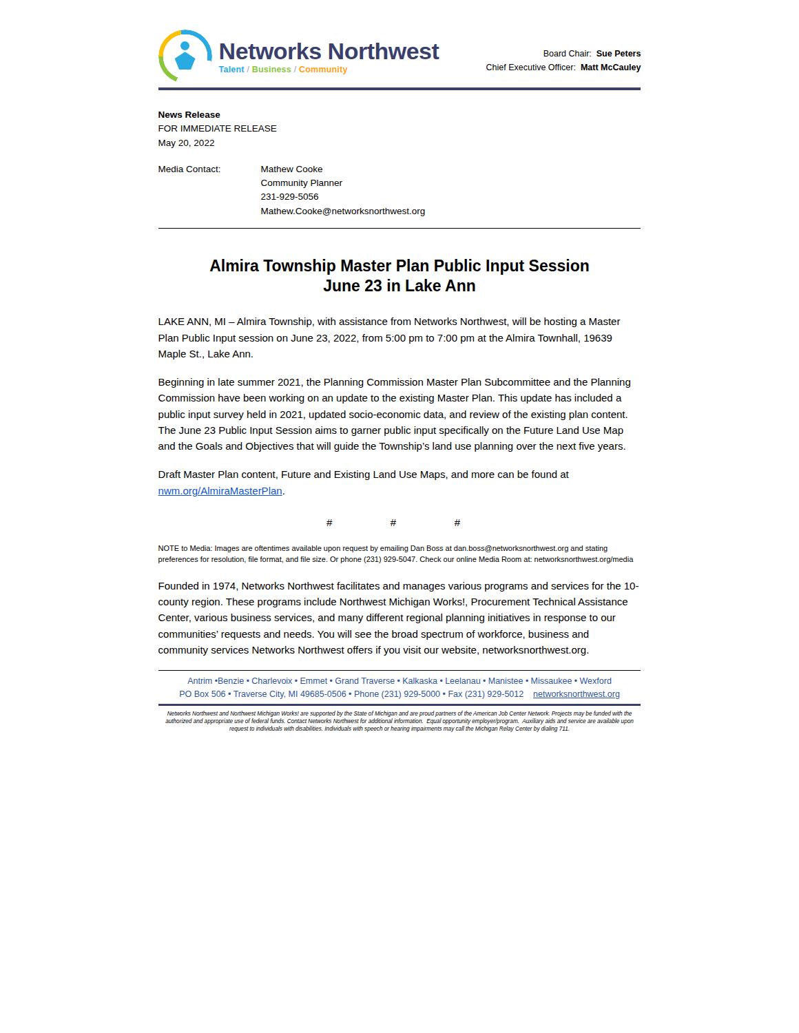Networks Northwest
Talent / Business / Community
Board Chair: Sue Peters
Chief Executive Officer: Matt McCauley
News Release
FOR IMMEDIATE RELEASE
May 20, 2022
Media Contact:
Mathew Cooke
Community Planner
231-929-5056
Mathew.Cooke@networksnorthwest.org
Almira Township Master Plan Public Input Session
June 23 in Lake Ann
LAKE ANN, MI – Almira Township, with assistance from Networks Northwest, will be hosting a Master Plan Public Input session on June 23, 2022, from 5:00 pm to 7:00 pm at the Almira Townhall, 19639 Maple St., Lake Ann.
Beginning in late summer 2021, the Planning Commission Master Plan Subcommittee and the Planning Commission have been working on an update to the existing Master Plan. This update has included a public input survey held in 2021, updated socio-economic data, and review of the existing plan content. The June 23 Public Input Session aims to garner public input specifically on the Future Land Use Map and the Goals and Objectives that will guide the Township’s land use planning over the next five years.
Draft Master Plan content, Future and Existing Land Use Maps, and more can be found at nwm.org/AlmiraMasterPlan.
# # #
NOTE to Media: Images are oftentimes available upon request by emailing Dan Boss at dan.boss@networksnorthwest.org and stating preferences for resolution, file format, and file size. Or phone (231) 929-5047. Check our online Media Room at: networksnorthwest.org/media
Founded in 1974, Networks Northwest facilitates and manages various programs and services for the 10-county region. These programs include Northwest Michigan Works!, Procurement Technical Assistance Center, various business services, and many different regional planning initiatives in response to our communities’ requests and needs. You will see the broad spectrum of workforce, business and community services Networks Northwest offers if you visit our website, networksnorthwest.org.
Antrim •Benzie • Charlevoix • Emmet • Grand Traverse • Kalkaska • Leelanau • Manistee • Missaukee • Wexford
PO Box 506 • Traverse City, MI 49685-0506 • Phone (231) 929-5000 • Fax (231) 929-5012 networksnorthwest.org
Networks Northwest and Northwest Michigan Works! are supported by the State of Michigan and are proud partners of the American Job Center Network. Projects may be funded with the authorized and appropriate use of federal funds. Contact Networks Northwest for additional information. Equal opportunity employer/program. Auxiliary aids and service are available upon request to individuals with disabilities. Individuals with speech or hearing impairments may call the Michigan Relay Center by dialing 711.